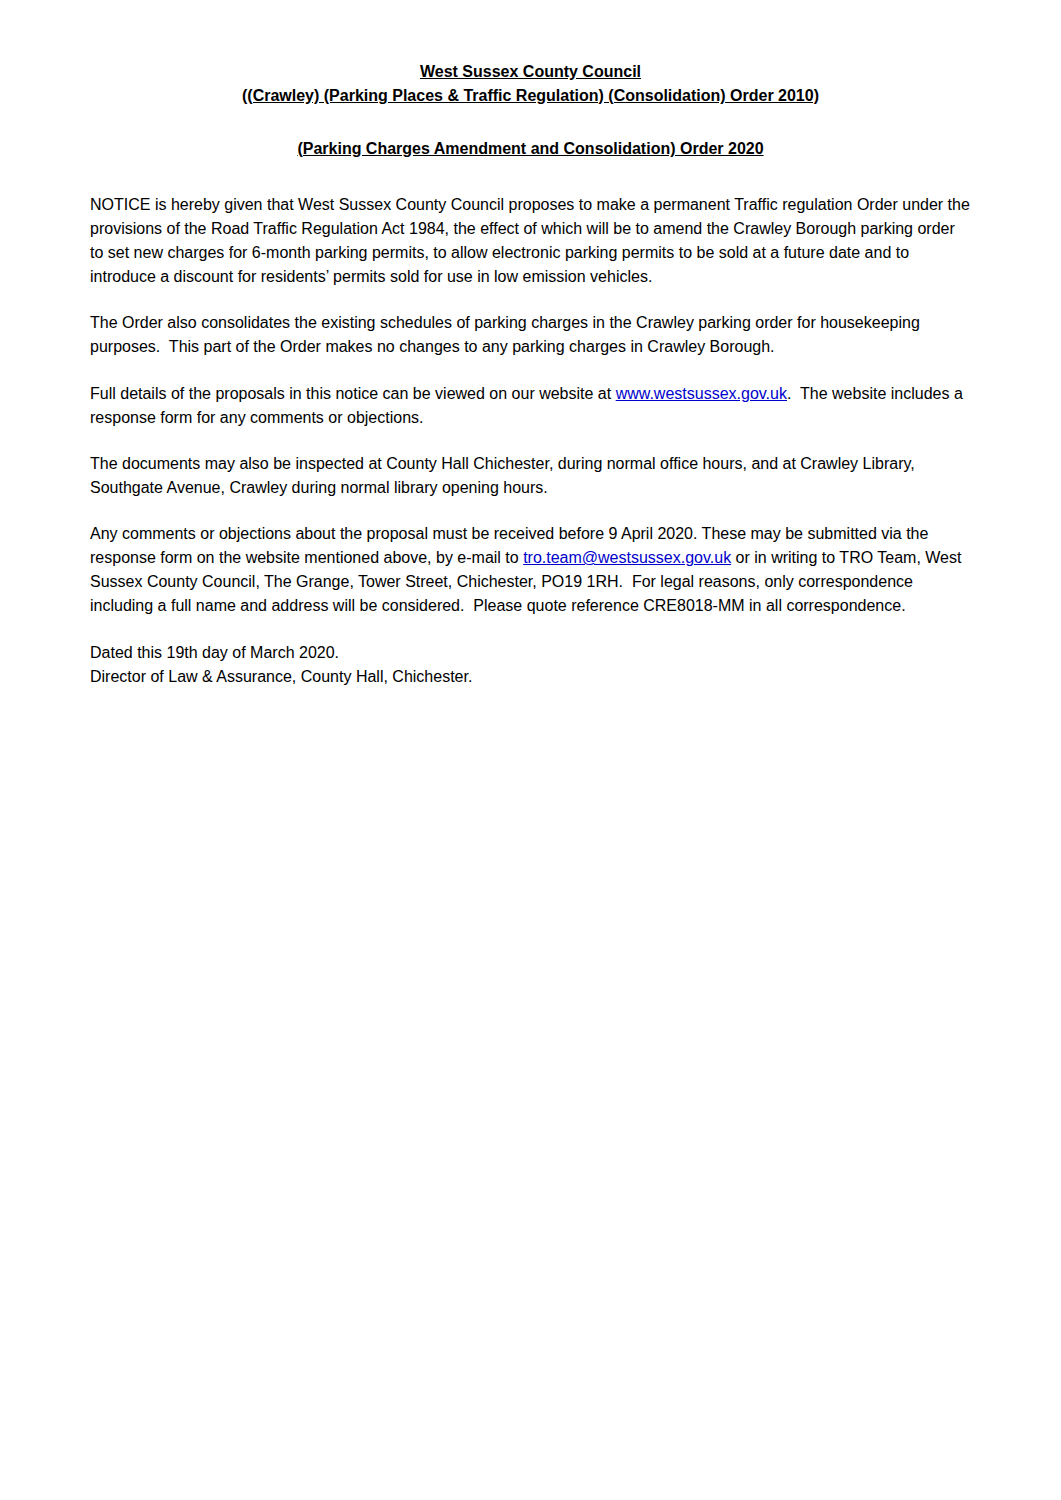West Sussex County Council
((Crawley) (Parking Places & Traffic Regulation) (Consolidation) Order 2010)
(Parking Charges Amendment and Consolidation) Order 2020
NOTICE is hereby given that West Sussex County Council proposes to make a permanent Traffic regulation Order under the provisions of the Road Traffic Regulation Act 1984, the effect of which will be to amend the Crawley Borough parking order to set new charges for 6-month parking permits, to allow electronic parking permits to be sold at a future date and to introduce a discount for residents’ permits sold for use in low emission vehicles.
The Order also consolidates the existing schedules of parking charges in the Crawley parking order for housekeeping purposes. This part of the Order makes no changes to any parking charges in Crawley Borough.
Full details of the proposals in this notice can be viewed on our website at www.westsussex.gov.uk. The website includes a response form for any comments or objections.
The documents may also be inspected at County Hall Chichester, during normal office hours, and at Crawley Library, Southgate Avenue, Crawley during normal library opening hours.
Any comments or objections about the proposal must be received before 9 April 2020. These may be submitted via the response form on the website mentioned above, by e-mail to tro.team@westsussex.gov.uk or in writing to TRO Team, West Sussex County Council, The Grange, Tower Street, Chichester, PO19 1RH. For legal reasons, only correspondence including a full name and address will be considered. Please quote reference CRE8018-MM in all correspondence.
Dated this 19th day of March 2020.
Director of Law & Assurance, County Hall, Chichester.